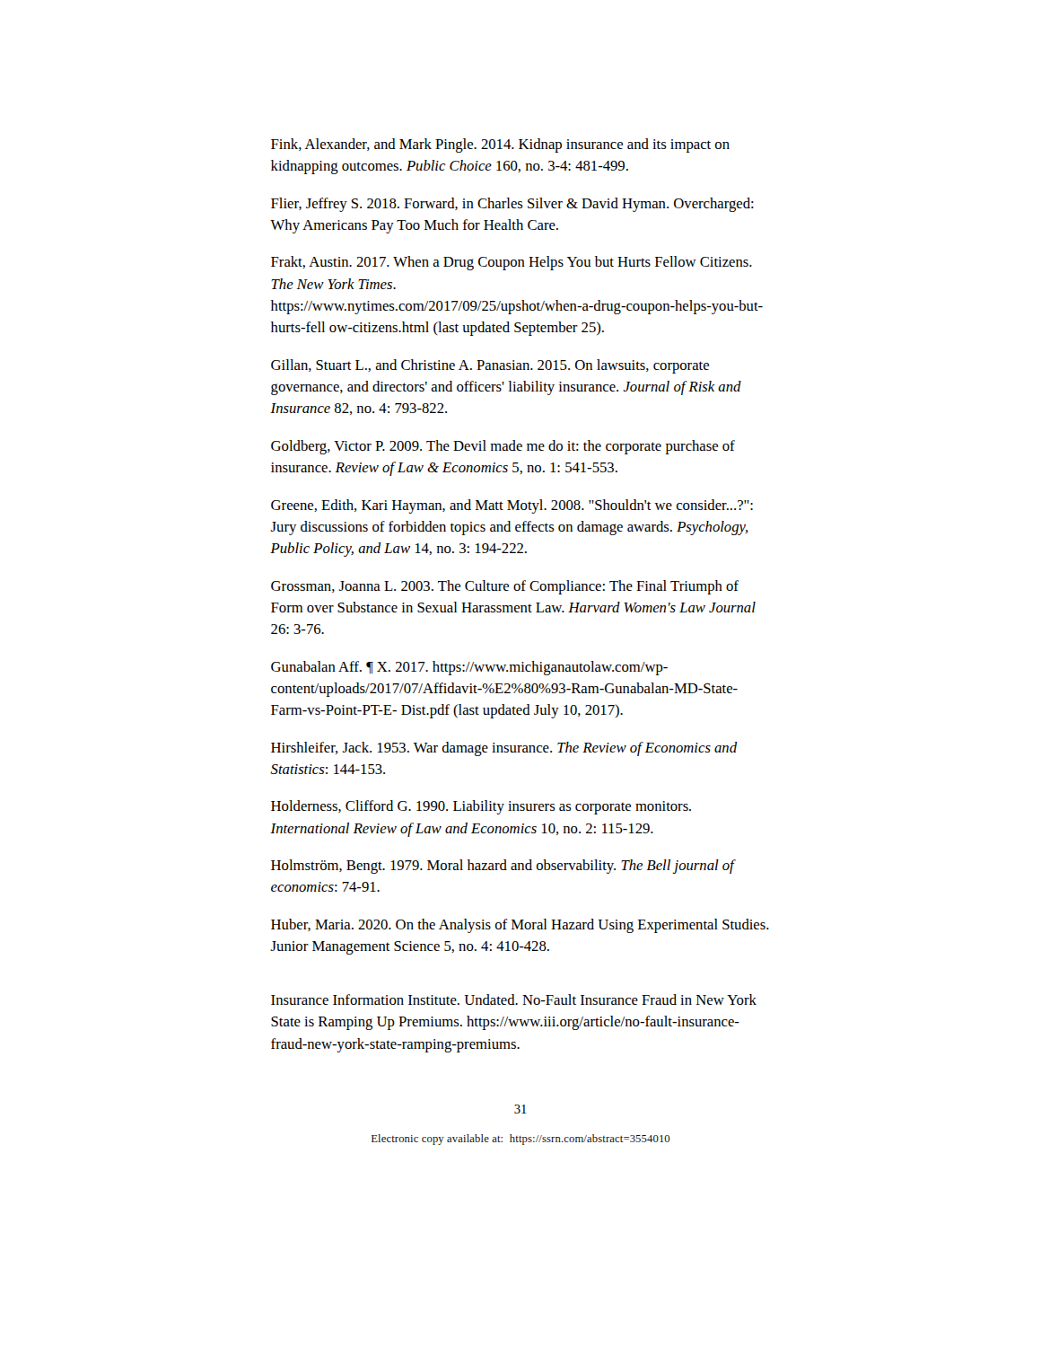Fink, Alexander, and Mark Pingle. 2014. Kidnap insurance and its impact on kidnapping outcomes. Public Choice 160, no. 3-4: 481-499.
Flier, Jeffrey S. 2018. Forward, in Charles Silver & David Hyman. Overcharged: Why Americans Pay Too Much for Health Care.
Frakt, Austin. 2017. When a Drug Coupon Helps You but Hurts Fellow Citizens. The New York Times.
https://www.nytimes.com/2017/09/25/upshot/when-a-drug-coupon-helps-you-but-hurts-fell ow-citizens.html (last updated September 25).
Gillan, Stuart L., and Christine A. Panasian. 2015. On lawsuits, corporate governance, and directors' and officers' liability insurance. Journal of Risk and Insurance 82, no. 4: 793-822.
Goldberg, Victor P. 2009. The Devil made me do it: the corporate purchase of insurance. Review of Law & Economics 5, no. 1: 541-553.
Greene, Edith, Kari Hayman, and Matt Motyl. 2008. "Shouldn't we consider...?": Jury discussions of forbidden topics and effects on damage awards. Psychology, Public Policy, and Law 14, no. 3: 194-222.
Grossman, Joanna L. 2003. The Culture of Compliance: The Final Triumph of Form over Substance in Sexual Harassment Law. Harvard Women's Law Journal 26: 3-76.
Gunabalan Aff. ¶ X. 2017. https://www.michiganautolaw.com/wp-content/uploads/2017/07/Affidavit-%E2%80%93-Ram-Gunabalan-MD-State-Farm-vs-Point-PT-E- Dist.pdf (last updated July 10, 2017).
Hirshleifer, Jack. 1953. War damage insurance. The Review of Economics and Statistics: 144-153.
Holderness, Clifford G. 1990. Liability insurers as corporate monitors. International Review of Law and Economics 10, no. 2: 115-129.
Holmström, Bengt. 1979. Moral hazard and observability. The Bell journal of economics: 74-91.
Huber, Maria. 2020. On the Analysis of Moral Hazard Using Experimental Studies. Junior Management Science 5, no. 4: 410-428.
Insurance Information Institute. Undated. No-Fault Insurance Fraud in New York State is Ramping Up Premiums. https://www.iii.org/article/no-fault-insurance-fraud-new-york-state-ramping-premiums.
31
Electronic copy available at: https://ssrn.com/abstract=3554010